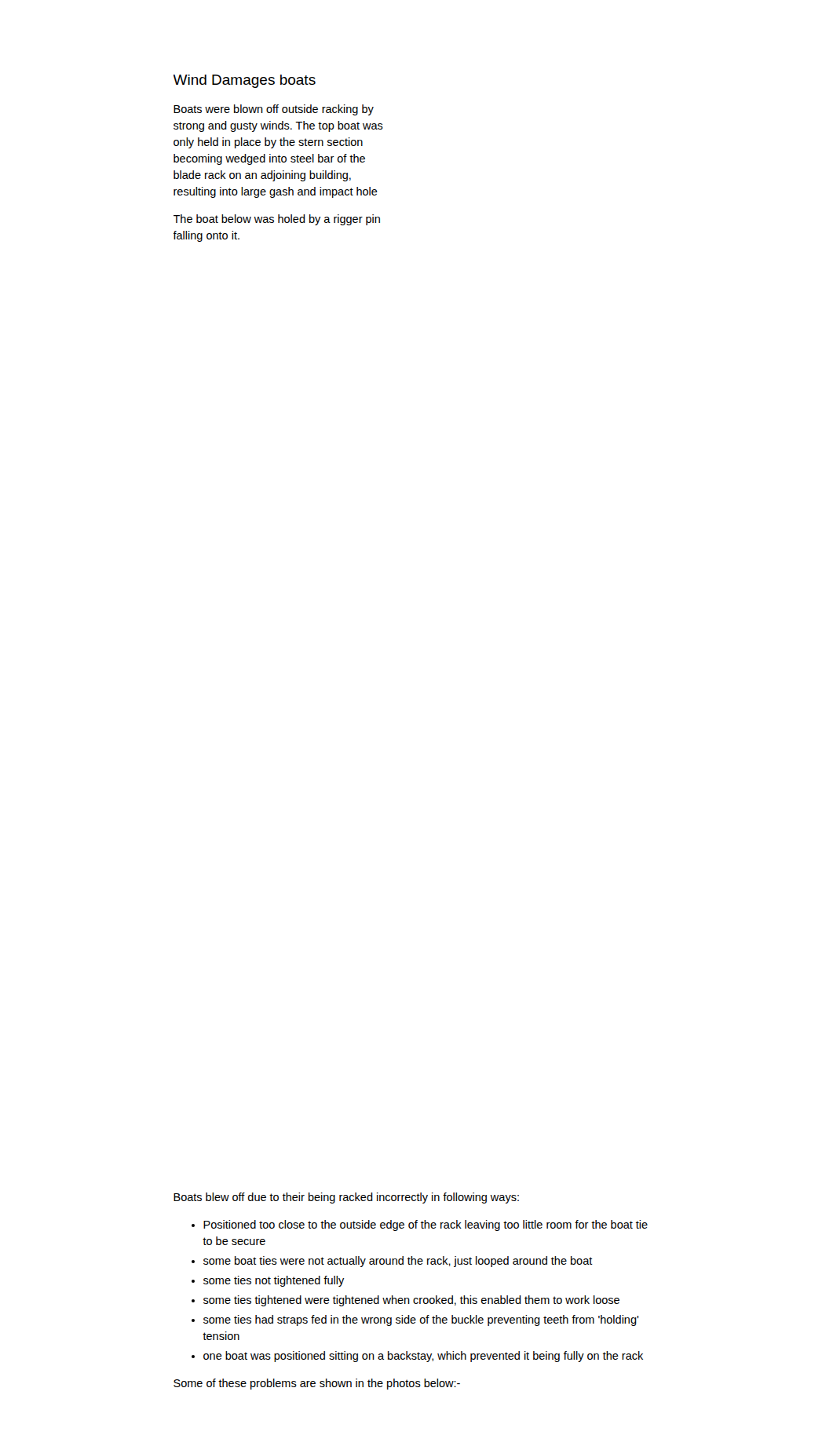Wind Damages boats
Boats were blown off outside racking by strong and gusty winds. The top boat was only held in place by the stern section becoming wedged into steel bar of the blade rack on an adjoining building, resulting into large gash and impact hole
The boat below was holed by a rigger pin falling onto it.
Boats blew off due to their being racked incorrectly in following ways:
Positioned too close to the outside edge of the rack leaving too little room for the boat tie to be secure
some boat ties were not actually around the rack, just looped around the boat
some ties not tightened fully
some ties tightened were tightened when crooked, this enabled them to work loose
some ties had straps fed in the wrong side of the buckle preventing teeth from 'holding' tension
one boat was positioned sitting on a backstay, which prevented it being fully on the rack
Some of these problems are shown in the photos below:-